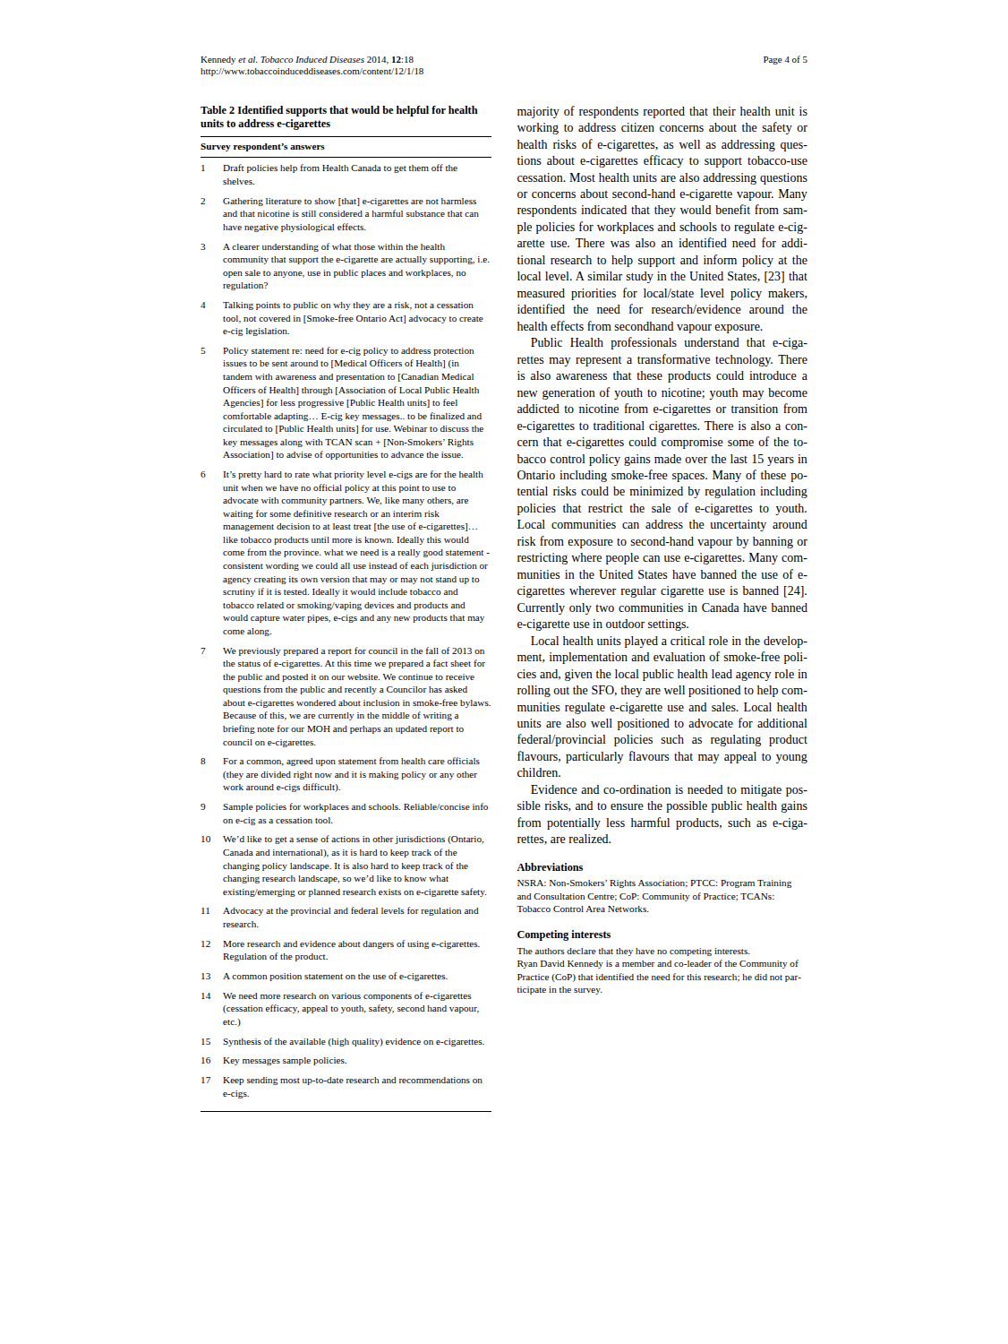Kennedy et al. Tobacco Induced Diseases 2014, 12:18
http://www.tobaccoinduceddiseases.com/content/12/1/18
Page 4 of 5
Table 2 Identified supports that would be helpful for health units to address e-cigarettes
Survey respondent’s answers
1 Draft policies help from Health Canada to get them off the shelves.
2 Gathering literature to show [that] e-cigarettes are not harmless and that nicotine is still considered a harmful substance that can have negative physiological effects.
3 A clearer understanding of what those within the health community that support the e-cigarette are actually supporting, i.e. open sale to anyone, use in public places and workplaces, no regulation?
4 Talking points to public on why they are a risk, not a cessation tool, not covered in [Smoke-free Ontario Act] advocacy to create e-cig legislation.
5 Policy statement re: need for e-cig policy to address protection issues to be sent around to [Medical Officers of Health] (in tandem with awareness and presentation to [Canadian Medical Officers of Health] through [Association of Local Public Health Agencies] for less progressive [Public Health units] to feel comfortable adapting… E-cig key messages.. to be finalized and circulated to [Public Health units] for use. Webinar to discuss the key messages along with TCAN scan + [Non-Smokers’ Rights Association] to advise of opportunities to advance the issue.
6 It’s pretty hard to rate what priority level e-cigs are for the health unit when we have no official policy at this point to use to advocate with community partners. We, like many others, are waiting for some definitive research or an interim risk management decision to at least treat [the use of e-cigarettes]… like tobacco products until more is known. Ideally this would come from the province. what we need is a really good statement - consistent wording we could all use instead of each jurisdiction or agency creating its own version that may or may not stand up to scrutiny if it is tested. Ideally it would include tobacco and tobacco related or smoking/vaping devices and products and would capture water pipes, e-cigs and any new products that may come along.
7 We previously prepared a report for council in the fall of 2013 on the status of e-cigarettes. At this time we prepared a fact sheet for the public and posted it on our website. We continue to receive questions from the public and recently a Councilor has asked about e-cigarettes wondered about inclusion in smoke-free bylaws. Because of this, we are currently in the middle of writing a briefing note for our MOH and perhaps an updated report to council on e-cigarettes.
8 For a common, agreed upon statement from health care officials (they are divided right now and it is making policy or any other work around e-cigs difficult).
9 Sample policies for workplaces and schools. Reliable/concise info on e-cig as a cessation tool.
10 We’d like to get a sense of actions in other jurisdictions (Ontario, Canada and international), as it is hard to keep track of the changing policy landscape. It is also hard to keep track of the changing research landscape, so we’d like to know what existing/emerging or planned research exists on e-cigarette safety.
11 Advocacy at the provincial and federal levels for regulation and research.
12 More research and evidence about dangers of using e-cigarettes. Regulation of the product.
13 A common position statement on the use of e-cigarettes.
14 We need more research on various components of e-cigarettes (cessation efficacy, appeal to youth, safety, second hand vapour, etc.)
15 Synthesis of the available (high quality) evidence on e-cigarettes.
16 Key messages sample policies.
17 Keep sending most up-to-date research and recommendations on e-cigs.
majority of respondents reported that their health unit is working to address citizen concerns about the safety or health risks of e-cigarettes, as well as addressing questions about e-cigarettes efficacy to support tobacco-use cessation. Most health units are also addressing questions or concerns about second-hand e-cigarette vapour. Many respondents indicated that they would benefit from sample policies for workplaces and schools to regulate e-cigarette use. There was also an identified need for additional research to help support and inform policy at the local level. A similar study in the United States, [23] that measured priorities for local/state level policy makers, identified the need for research/evidence around the health effects from secondhand vapour exposure.
Public Health professionals understand that e-cigarettes may represent a transformative technology. There is also awareness that these products could introduce a new generation of youth to nicotine; youth may become addicted to nicotine from e-cigarettes or transition from e-cigarettes to traditional cigarettes. There is also a concern that e-cigarettes could compromise some of the tobacco control policy gains made over the last 15 years in Ontario including smoke-free spaces. Many of these potential risks could be minimized by regulation including policies that restrict the sale of e-cigarettes to youth. Local communities can address the uncertainty around risk from exposure to second-hand vapour by banning or restricting where people can use e-cigarettes. Many communities in the United States have banned the use of e-cigarettes wherever regular cigarette use is banned [24]. Currently only two communities in Canada have banned e-cigarette use in outdoor settings.
Local health units played a critical role in the development, implementation and evaluation of smoke-free policies and, given the local public health lead agency role in rolling out the SFO, they are well positioned to help communities regulate e-cigarette use and sales. Local health units are also well positioned to advocate for additional federal/provincial policies such as regulating product flavours, particularly flavours that may appeal to young children.
Evidence and co-ordination is needed to mitigate possible risks, and to ensure the possible public health gains from potentially less harmful products, such as e-cigarettes, are realized.
Abbreviations
NSRA: Non-Smokers’ Rights Association; PTCC: Program Training and Consultation Centre; CoP: Community of Practice; TCANs: Tobacco Control Area Networks.
Competing interests
The authors declare that they have no competing interests.
Ryan David Kennedy is a member and co-leader of the Community of Practice (CoP) that identified the need for this research; he did not participate in the survey.